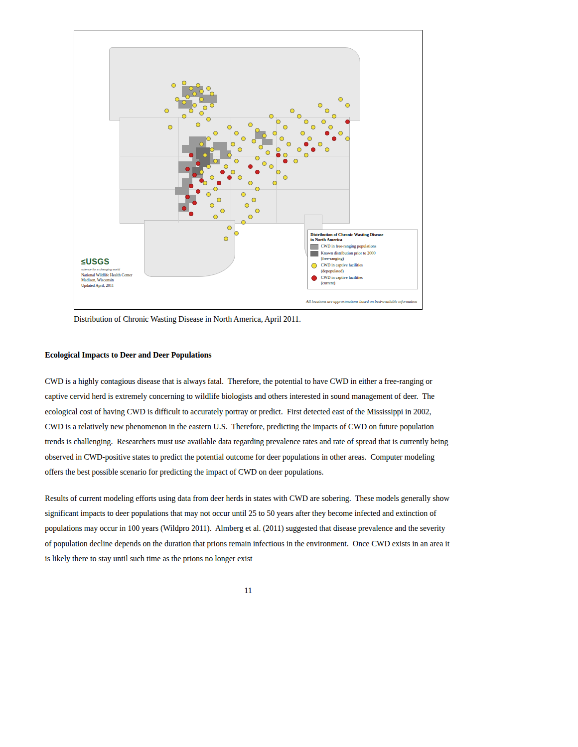≤USGS
science for a changing world
National Wildlife Health Center
Madison, Wisconsin
Updated April, 2011
Distribution of Chronic Wasting Disease
in North America
CWD in free-ranging populations
Known distribution prior to 2000
(free-ranging)
CWD in captive facilities
(depopulated)
CWD in captive facilities
(current)
All locations are approximations based on best-available information
Distribution of Chronic Wasting Disease in North America, April 2011.
Ecological Impacts to Deer and Deer Populations
CWD is a highly contagious disease that is always fatal. Therefore, the potential to have CWD in either a free-ranging or captive cervid herd is extremely concerning to wildlife biologists and others interested in sound management of deer. The ecological cost of having CWD is difficult to accurately portray or predict. First detected east of the Mississippi in 2002, CWD is a relatively new phenomenon in the eastern U.S. Therefore, predicting the impacts of CWD on future population trends is challenging. Researchers must use available data regarding prevalence rates and rate of spread that is currently being observed in CWD-positive states to predict the potential outcome for deer populations in other areas. Computer modeling offers the best possible scenario for predicting the impact of CWD on deer populations.
Results of current modeling efforts using data from deer herds in states with CWD are sobering. These models generally show significant impacts to deer populations that may not occur until 25 to 50 years after they become infected and extinction of populations may occur in 100 years (Wildpro 2011). Almberg et al. (2011) suggested that disease prevalence and the severity of population decline depends on the duration that prions remain infectious in the environment. Once CWD exists in an area it is likely there to stay until such time as the prions no longer exist
11